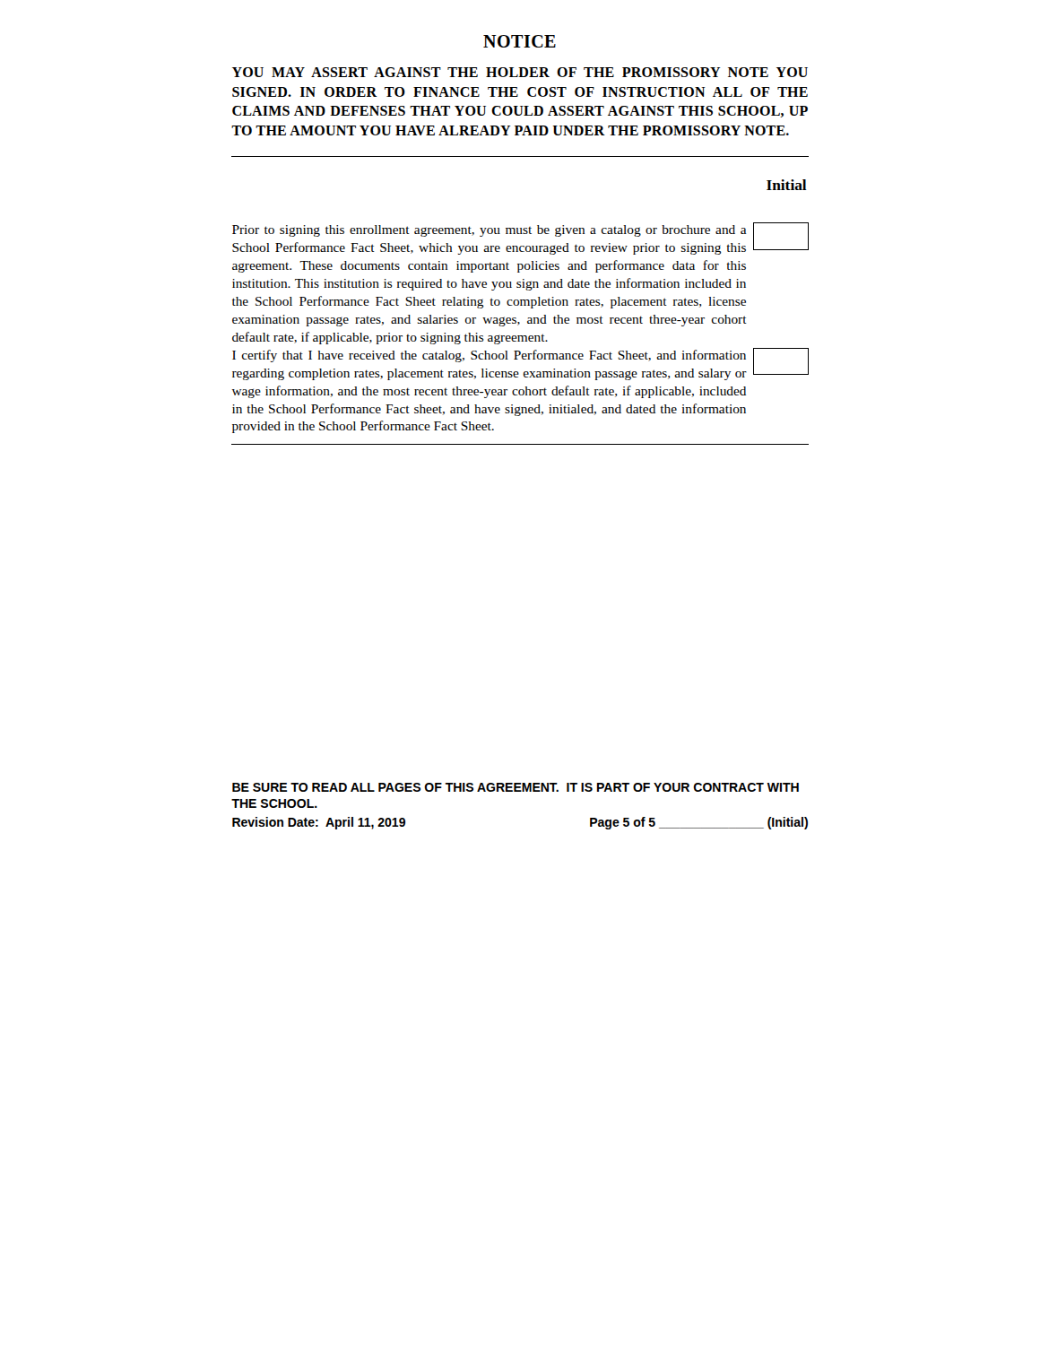NOTICE
YOU MAY ASSERT AGAINST THE HOLDER OF THE PROMISSORY NOTE YOU SIGNED. IN ORDER TO FINANCE THE COST OF INSTRUCTION ALL OF THE CLAIMS AND DEFENSES THAT YOU COULD ASSERT AGAINST THIS SCHOOL, UP TO THE AMOUNT YOU HAVE ALREADY PAID UNDER THE PROMISSORY NOTE.
Initial
| Prior to signing this enrollment agreement, you must be given a catalog or brochure and a School Performance Fact Sheet, which you are encouraged to review prior to signing this agreement. These documents contain important policies and performance data for this institution. This institution is required to have you sign and date the information included in the School Performance Fact Sheet relating to completion rates, placement rates, license examination passage rates, and salaries or wages, and the most recent three-year cohort default rate, if applicable, prior to signing this agreement. | |
| I certify that I have received the catalog, School Performance Fact Sheet, and information regarding completion rates, placement rates, license examination passage rates, and salary or wage information, and the most recent three-year cohort default rate, if applicable, included in the School Performance Fact sheet, and have signed, initialed, and dated the information provided in the School Performance Fact Sheet. | |
BE SURE TO READ ALL PAGES OF THIS AGREEMENT. IT IS PART OF YOUR CONTRACT WITH THE SCHOOL.
Revision Date: April 11, 2019 Page 5 of 5 _______________ (Initial)